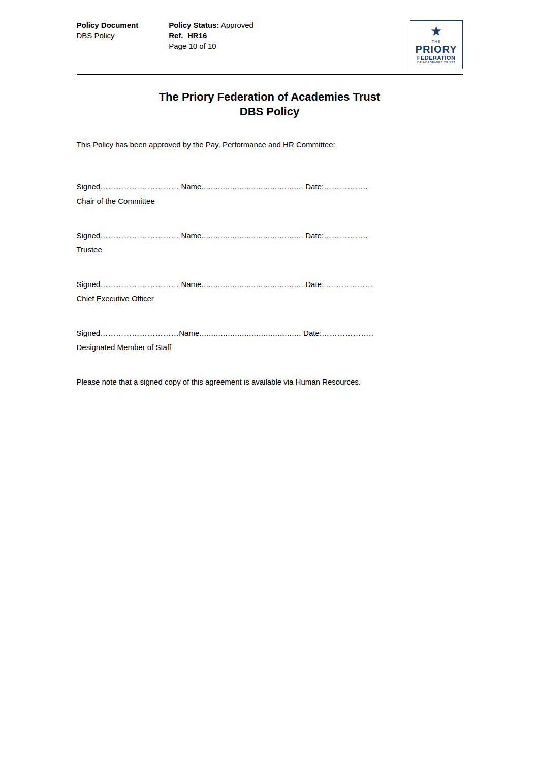Policy Document
DBS Policy
Policy Status: Approved
Ref. HR16
Page 10 of 10
★ THE PRIORY FEDERATION OF ACADEMIES TRUST
The Priory Federation of Academies Trust
DBS Policy
This Policy has been approved by the Pay, Performance and HR Committee:
Signed………………………… Name........................................... Date:……………..
Chair of the Committee
Signed………………………… Name........................................... Date:……………..
Trustee
Signed………………………… Name........................................... Date: ………………
Chief Executive Officer
Signed…………………………Name........................................... Date:………………..
Designated Member of Staff
Please note that a signed copy of this agreement is available via Human Resources.